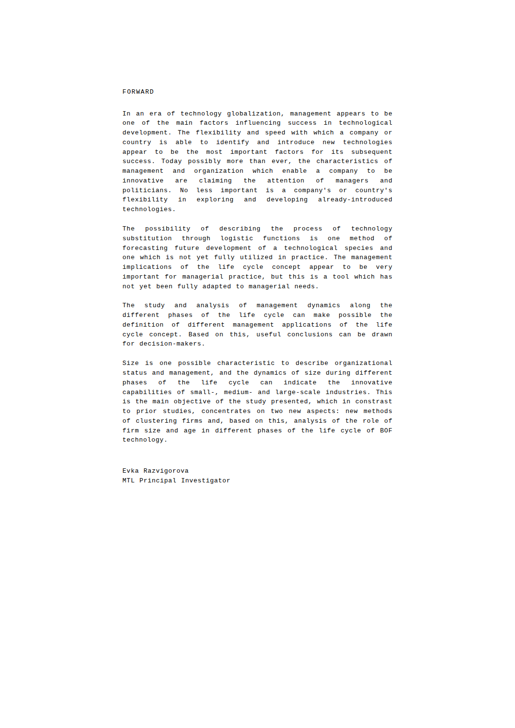FORWARD
In an era of technology globalization, management appears to be one of the main factors influencing success in technological development. The flexibility and speed with which a company or country is able to identify and introduce new technologies appear to be the most important factors for its subsequent success. Today possibly more than ever, the characteristics of management and organization which enable a company to be innovative are claiming the attention of managers and politicians. No less important is a company's or country's flexibility in exploring and developing already-introduced technologies.
The possibility of describing the process of technology substitution through logistic functions is one method of forecasting future development of a technological species and one which is not yet fully utilized in practice. The management implications of the life cycle concept appear to be very important for managerial practice, but this is a tool which has not yet been fully adapted to managerial needs.
The study and analysis of management dynamics along the different phases of the life cycle can make possible the definition of different management applications of the life cycle concept. Based on this, useful conclusions can be drawn for decision-makers.
Size is one possible characteristic to describe organizational status and management, and the dynamics of size during different phases of the life cycle can indicate the innovative capabilities of small-, medium- and large-scale industries. This is the main objective of the study presented, which in constrast to prior studies, concentrates on two new aspects: new methods of clustering firms and, based on this, analysis of the role of firm size and age in different phases of the life cycle of BOF technology.
Evka Razvigorova
MTL Principal Investigator